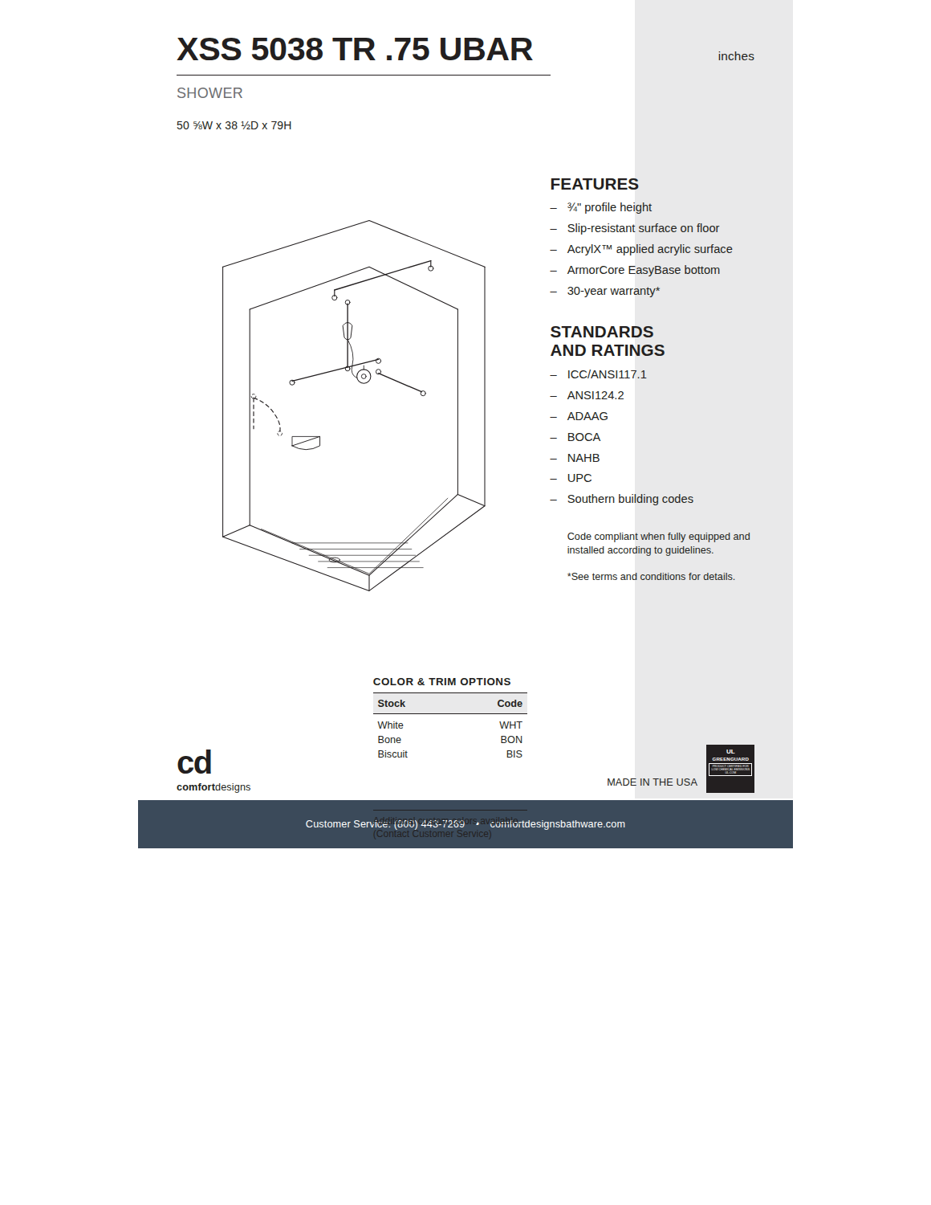XSS 5038 TR .75 UBAR
inches
SHOWER
50 ⅝W x 38 ½D x 79H
FEATURES
¾" profile height
Slip-resistant surface on floor
AcrylX™ applied acrylic surface
ArmorCore EasyBase bottom
30-year warranty*
STANDARDS
AND RATINGS
ICC/ANSI117.1
ANSI124.2
ADAAG
BOCA
NAHB
UPC
Southern building codes
Code compliant when fully equipped and installed according to guidelines.
*See terms and conditions for details.
COLOR & TRIM OPTIONS
| Stock | Code |
| --- | --- |
| White | WHT |
| Bone | BON |
| Biscuit | BIS |
Additional custom colors available.
(Contact Customer Service)
cd comfortdesigns
MADE IN THE USA
UL GREENGUARD
PRODUCT CERTIFIED FOR LOW CHEMICAL EMISSIONS UL.COM
Customer Service: (800) 443-7269 • comfortdesignsbathware.com